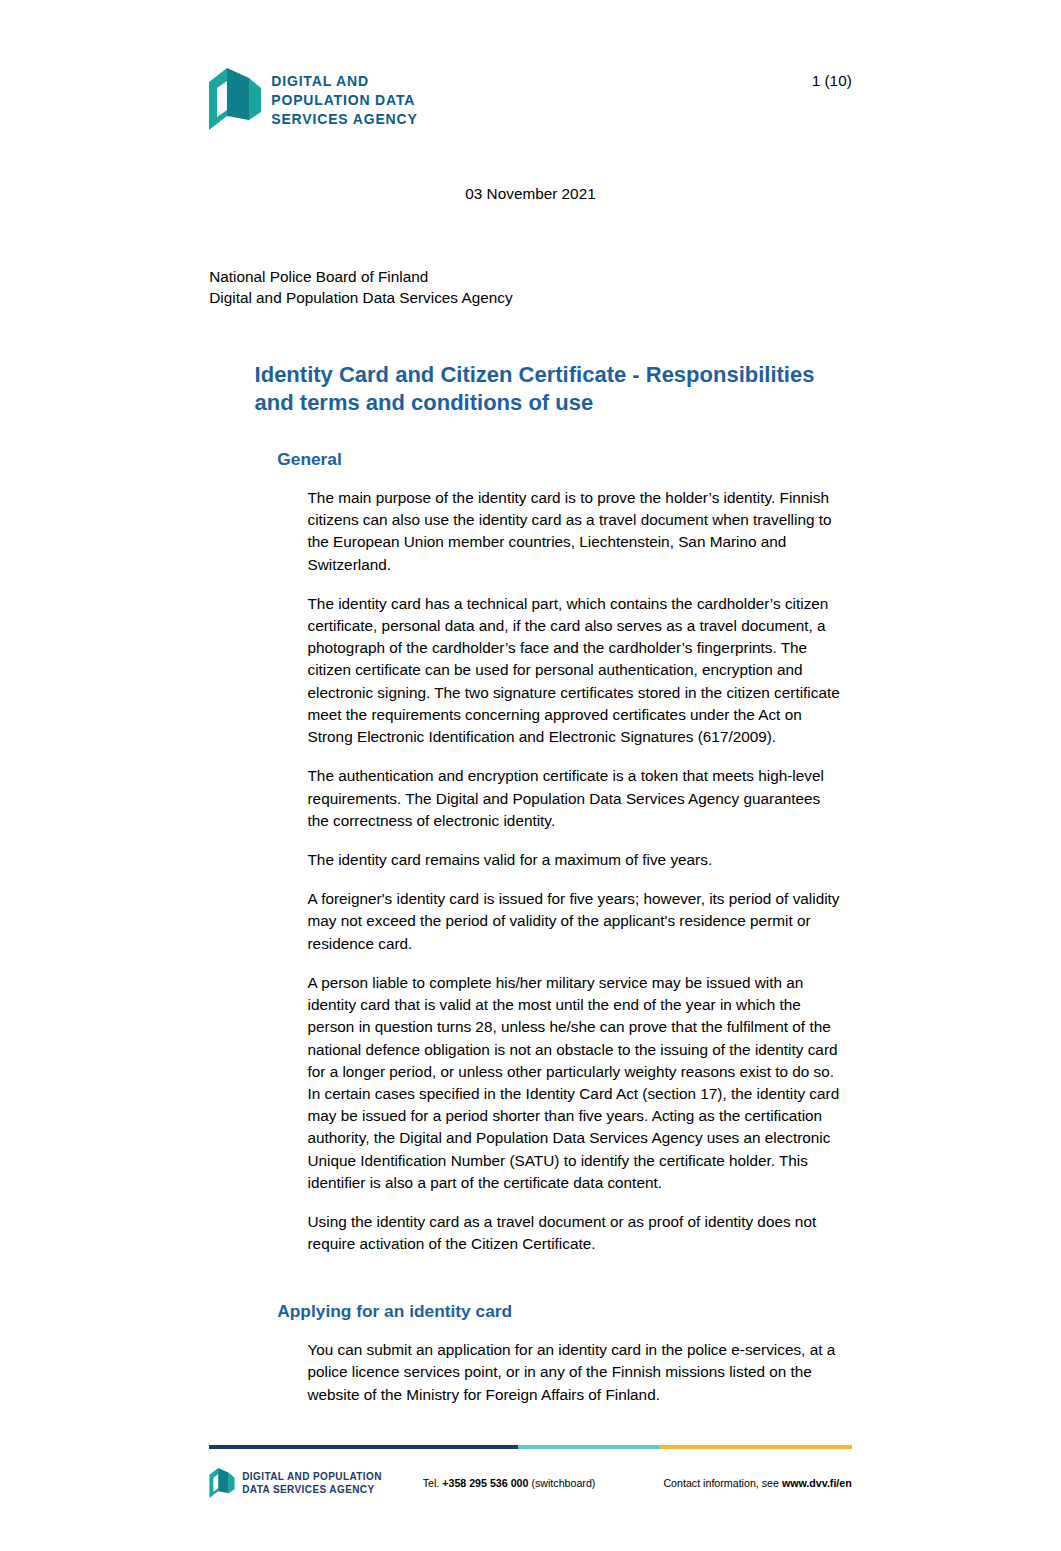DIGITAL AND POPULATION DATA SERVICES AGENCY
1 (10)
03 November 2021
National Police Board of Finland
Digital and Population Data Services Agency
Identity Card and Citizen Certificate - Responsibilities and terms and conditions of use
General
The main purpose of the identity card is to prove the holder’s identity. Finnish citizens can also use the identity card as a travel document when travelling to the European Union member countries, Liechtenstein, San Marino and Switzerland.
The identity card has a technical part, which contains the cardholder’s citizen certificate, personal data and, if the card also serves as a travel document, a photograph of the cardholder’s face and the cardholder’s fingerprints. The citizen certificate can be used for personal authentication, encryption and electronic signing. The two signature certificates stored in the citizen certificate meet the requirements concerning approved certificates under the Act on Strong Electronic Identification and Electronic Signatures (617/2009).
The authentication and encryption certificate is a token that meets high-level requirements. The Digital and Population Data Services Agency guarantees the correctness of electronic identity.
The identity card remains valid for a maximum of five years.
A foreigner's identity card is issued for five years; however, its period of validity may not exceed the period of validity of the applicant's residence permit or residence card.
A person liable to complete his/her military service may be issued with an identity card that is valid at the most until the end of the year in which the person in question turns 28, unless he/she can prove that the fulfilment of the national defence obligation is not an obstacle to the issuing of the identity card for a longer period, or unless other particularly weighty reasons exist to do so. In certain cases specified in the Identity Card Act (section 17), the identity card may be issued for a period shorter than five years. Acting as the certification authority, the Digital and Population Data Services Agency uses an electronic Unique Identification Number (SATU) to identify the certificate holder. This identifier is also a part of the certificate data content.
Using the identity card as a travel document or as proof of identity does not require activation of the Citizen Certificate.
Applying for an identity card
You can submit an application for an identity card in the police e-services, at a police licence services point, or in any of the Finnish missions listed on the website of the Ministry for Foreign Affairs of Finland.
DIGITAL AND POPULATION DATA SERVICES AGENCY
Tel. +358 295 536 000 (switchboard)
Contact information, see www.dvv.fi/en